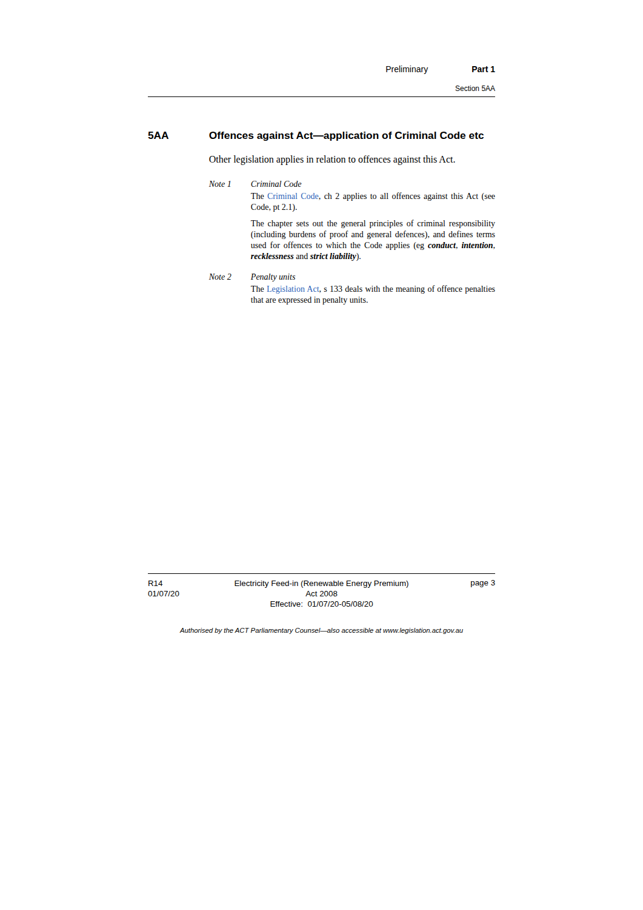Preliminary Part 1
Section 5AA
5AA Offences against Act—application of Criminal Code etc
Other legislation applies in relation to offences against this Act.
Note 1 Criminal Code
The Criminal Code, ch 2 applies to all offences against this Act (see Code, pt 2.1).
The chapter sets out the general principles of criminal responsibility (including burdens of proof and general defences), and defines terms used for offences to which the Code applies (eg conduct, intention, recklessness and strict liability).
Note 2 Penalty units
The Legislation Act, s 133 deals with the meaning of offence penalties that are expressed in penalty units.
R14
01/07/20
Electricity Feed-in (Renewable Energy Premium)
Act 2008
Effective: 01/07/20-05/08/20
page 3
Authorised by the ACT Parliamentary Counsel—also accessible at www.legislation.act.gov.au